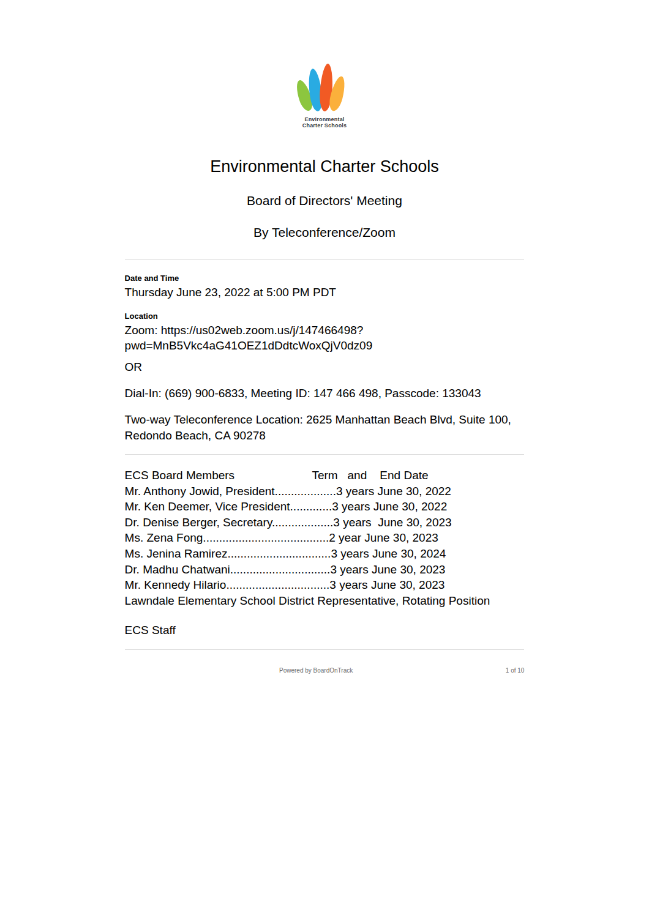Environmental
Charter Schools
Environmental Charter Schools
Board of Directors' Meeting
By Teleconference/Zoom
Date and Time
Thursday June 23, 2022 at 5:00 PM PDT
Location
Zoom: https://us02web.zoom.us/j/147466498?pwd=MnB5Vkc4aG41OEZ1dDdtcWoxQjV0dz09
OR
Dial-In: (669) 900-6833, Meeting ID: 147 466 498, Passcode: 133043
Two-way Teleconference Location: 2625 Manhattan Beach Blvd, Suite 100, Redondo Beach, CA 90278
ECS Board Members Term and End Date Mr. Anthony Jowid, President...................3 years June 30, 2022 Mr. Ken Deemer, Vice President.............3 years June 30, 2022 Dr. Denise Berger, Secretary...................3 years June 30, 2023 Ms. Zena Fong.......................................2 year June 30, 2023 Ms. Jenina Ramirez................................3 years June 30, 2024 Dr. Madhu Chatwani...............................3 years June 30, 2023 Mr. Kennedy Hilario................................3 years June 30, 2023 Lawndale Elementary School District Representative, Rotating Position
ECS Staff
Powered by BoardOnTrack 1 of 10